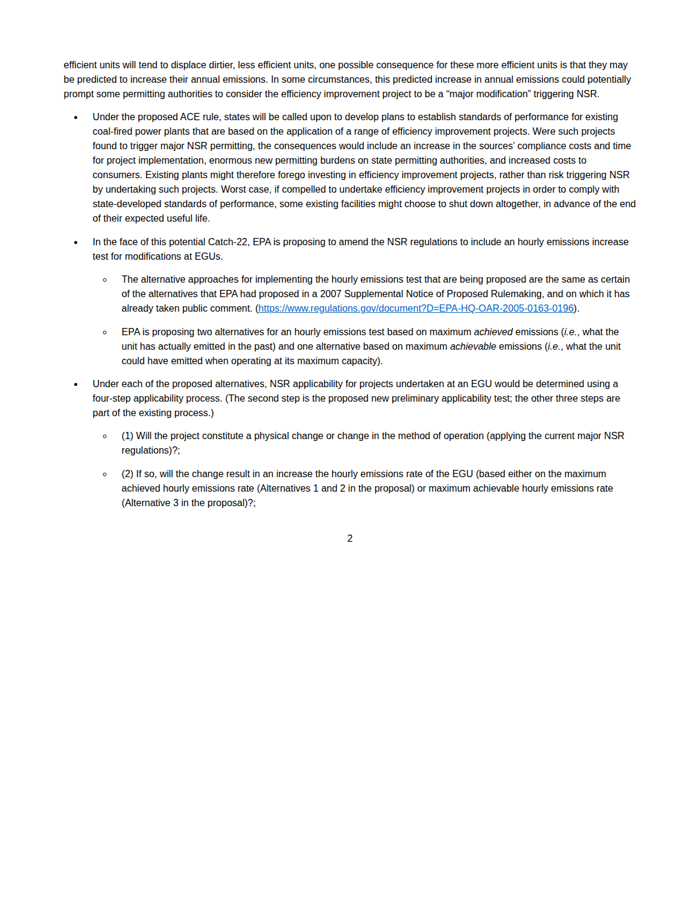efficient units will tend to displace dirtier, less efficient units, one possible consequence for these more efficient units is that they may be predicted to increase their annual emissions. In some circumstances, this predicted increase in annual emissions could potentially prompt some permitting authorities to consider the efficiency improvement project to be a “major modification” triggering NSR.
Under the proposed ACE rule, states will be called upon to develop plans to establish standards of performance for existing coal-fired power plants that are based on the application of a range of efficiency improvement projects. Were such projects found to trigger major NSR permitting, the consequences would include an increase in the sources’ compliance costs and time for project implementation, enormous new permitting burdens on state permitting authorities, and increased costs to consumers. Existing plants might therefore forego investing in efficiency improvement projects, rather than risk triggering NSR by undertaking such projects. Worst case, if compelled to undertake efficiency improvement projects in order to comply with state-developed standards of performance, some existing facilities might choose to shut down altogether, in advance of the end of their expected useful life.
In the face of this potential Catch-22, EPA is proposing to amend the NSR regulations to include an hourly emissions increase test for modifications at EGUs.
The alternative approaches for implementing the hourly emissions test that are being proposed are the same as certain of the alternatives that EPA had proposed in a 2007 Supplemental Notice of Proposed Rulemaking, and on which it has already taken public comment. (https://www.regulations.gov/document?D=EPA-HQ-OAR-2005-0163-0196).
EPA is proposing two alternatives for an hourly emissions test based on maximum achieved emissions (i.e., what the unit has actually emitted in the past) and one alternative based on maximum achievable emissions (i.e., what the unit could have emitted when operating at its maximum capacity).
Under each of the proposed alternatives, NSR applicability for projects undertaken at an EGU would be determined using a four-step applicability process. (The second step is the proposed new preliminary applicability test; the other three steps are part of the existing process.)
(1) Will the project constitute a physical change or change in the method of operation (applying the current major NSR regulations)?;
(2) If so, will the change result in an increase the hourly emissions rate of the EGU (based either on the maximum achieved hourly emissions rate (Alternatives 1 and 2 in the proposal) or maximum achievable hourly emissions rate (Alternative 3 in the proposal)?;
2